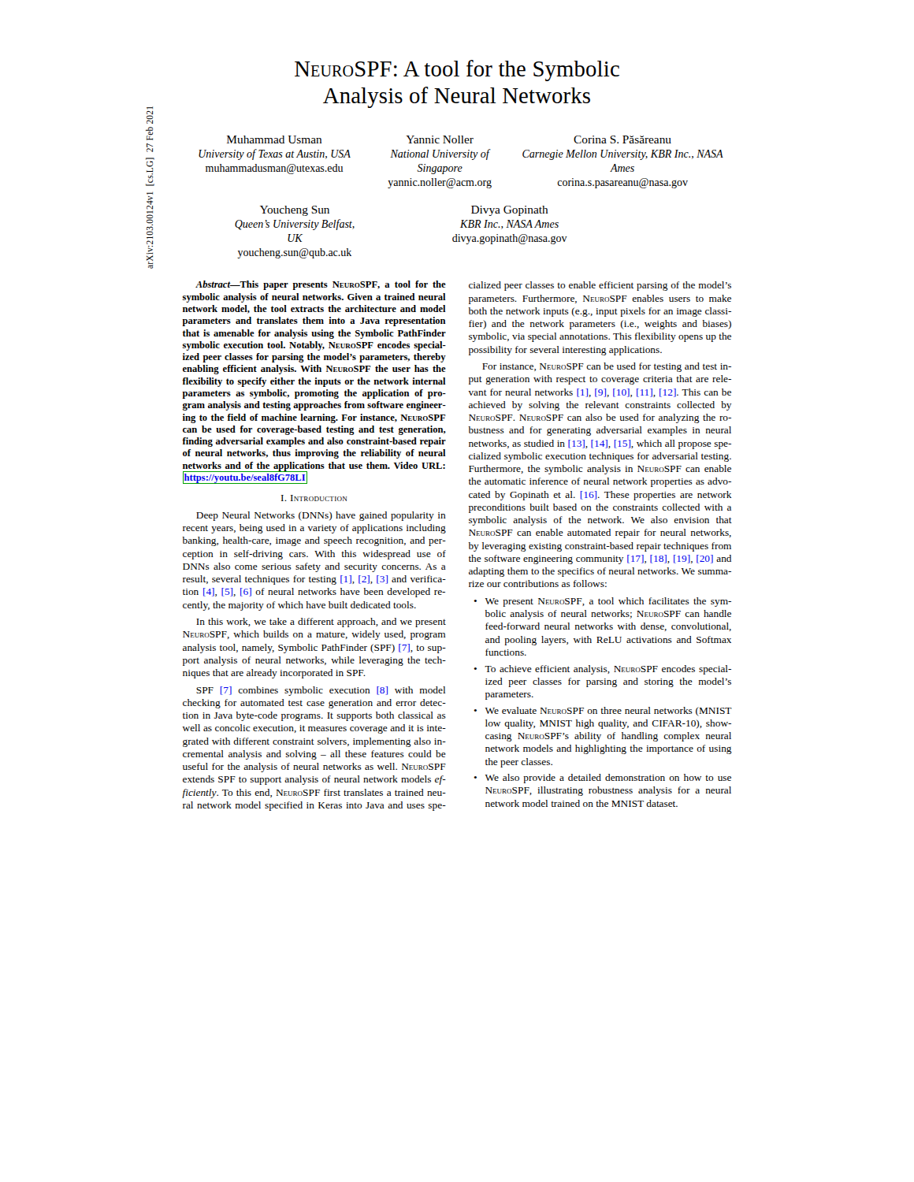arXiv:2103.00124v1 [cs.LG] 27 Feb 2021
NeuroSPF: A tool for the Symbolic
Analysis of Neural Networks
| Muhammad Usman University of Texas at Austin, USA muhammadusman@utexas.edu | Yannic Noller National University of Singapore yannic.noller@acm.org | Corina S. Păsăreanu Carnegie Mellon University, KBR Inc., NASA Ames corina.s.pasareanu@nasa.gov |
| Youcheng Sun Queen’s University Belfast, UK youcheng.sun@qub.ac.uk | Divya Gopinath KBR Inc., NASA Ames divya.gopinath@nasa.gov |
Abstract—This paper presents NeuroSPF, a tool for the symbolic analysis of neural networks. Given a trained neural network model, the tool extracts the architecture and model parameters and translates them into a Java representation that is amenable for analysis using the Symbolic PathFinder symbolic execution tool. Notably, NeuroSPF encodes specialized peer classes for parsing the model’s parameters, thereby enabling efficient analysis. With NeuroSPF the user has the flexibility to specify either the inputs or the network internal parameters as symbolic, promoting the application of program analysis and testing approaches from software engineering to the field of machine learning. For instance, NeuroSPF can be used for coverage-based testing and test generation, finding adversarial examples and also constraint-based repair of neural networks, thus improving the reliability of neural networks and of the applications that use them. Video URL: https://youtu.be/seal8fG78LI
I. Introduction
Deep Neural Networks (DNNs) have gained popularity in recent years, being used in a variety of applications including banking, health-care, image and speech recognition, and perception in self-driving cars. With this widespread use of DNNs also come serious safety and security concerns. As a result, several techniques for testing [1], [2], [3] and verification [4], [5], [6] of neural networks have been developed recently, the majority of which have built dedicated tools.
In this work, we take a different approach, and we present NeuroSPF, which builds on a mature, widely used, program analysis tool, namely, Symbolic PathFinder (SPF) [7], to support analysis of neural networks, while leveraging the techniques that are already incorporated in SPF.
SPF [7] combines symbolic execution [8] with model checking for automated test case generation and error detection in Java byte-code programs. It supports both classical as well as concolic execution, it measures coverage and it is integrated with different constraint solvers, implementing also incremental analysis and solving – all these features could be useful for the analysis of neural networks as well. NeuroSPF extends SPF to support analysis of neural network models efficiently. To this end, NeuroSPF first translates a trained neural network model specified in Keras into Java and uses specialized peer classes to enable efficient parsing of the model’s parameters. Furthermore, NeuroSPF enables users to make both the network inputs (e.g., input pixels for an image classifier) and the network parameters (i.e., weights and biases) symbolic, via special annotations. This flexibility opens up the possibility for several interesting applications.
For instance, NeuroSPF can be used for testing and test input generation with respect to coverage criteria that are relevant for neural networks [1], [9], [10], [11], [12]. This can be achieved by solving the relevant constraints collected by NeuroSPF. NeuroSPF can also be used for analyzing the robustness and for generating adversarial examples in neural networks, as studied in [13], [14], [15], which all propose specialized symbolic execution techniques for adversarial testing. Furthermore, the symbolic analysis in NeuroSPF can enable the automatic inference of neural network properties as advocated by Gopinath et al. [16]. These properties are network preconditions built based on the constraints collected with a symbolic analysis of the network. We also envision that NeuroSPF can enable automated repair for neural networks, by leveraging existing constraint-based repair techniques from the software engineering community [17], [18], [19], [20] and adapting them to the specifics of neural networks. We summarize our contributions as follows:
We present NeuroSPF, a tool which facilitates the symbolic analysis of neural networks; NeuroSPF can handle feed-forward neural networks with dense, convolutional, and pooling layers, with ReLU activations and Softmax functions.
To achieve efficient analysis, NeuroSPF encodes specialized peer classes for parsing and storing the model’s parameters.
We evaluate NeuroSPF on three neural networks (MNIST low quality, MNIST high quality, and CIFAR-10), showcasing NeuroSPF’s ability of handling complex neural network models and highlighting the importance of using the peer classes.
We also provide a detailed demonstration on how to use NeuroSPF, illustrating robustness analysis for a neural network model trained on the MNIST dataset.